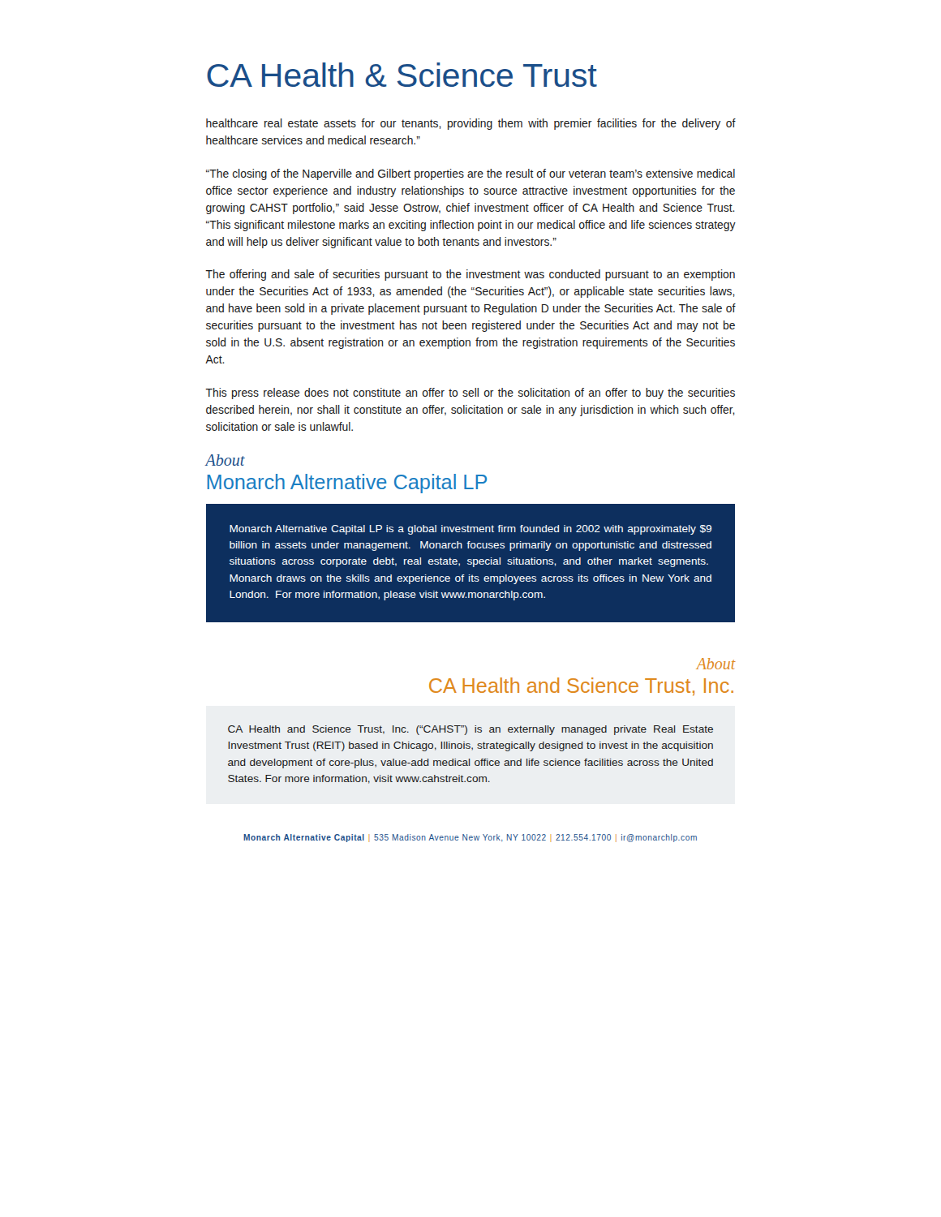CA Health & Science Trust
healthcare real estate assets for our tenants, providing them with premier facilities for the delivery of healthcare services and medical research.”
“The closing of the Naperville and Gilbert properties are the result of our veteran team’s extensive medical office sector experience and industry relationships to source attractive investment opportunities for the growing CAHST portfolio,” said Jesse Ostrow, chief investment officer of CA Health and Science Trust. “This significant milestone marks an exciting inflection point in our medical office and life sciences strategy and will help us deliver significant value to both tenants and investors.”
The offering and sale of securities pursuant to the investment was conducted pursuant to an exemption under the Securities Act of 1933, as amended (the “Securities Act”), or applicable state securities laws, and have been sold in a private placement pursuant to Regulation D under the Securities Act. The sale of securities pursuant to the investment has not been registered under the Securities Act and may not be sold in the U.S. absent registration or an exemption from the registration requirements of the Securities Act.
This press release does not constitute an offer to sell or the solicitation of an offer to buy the securities described herein, nor shall it constitute an offer, solicitation or sale in any jurisdiction in which such offer, solicitation or sale is unlawful.
About
Monarch Alternative Capital LP
Monarch Alternative Capital LP is a global investment firm founded in 2002 with approximately $9 billion in assets under management. Monarch focuses primarily on opportunistic and distressed situations across corporate debt, real estate, special situations, and other market segments. Monarch draws on the skills and experience of its employees across its offices in New York and London. For more information, please visit www.monarchlp.com.
About
CA Health and Science Trust, Inc.
CA Health and Science Trust, Inc. (“CAHST”) is an externally managed private Real Estate Investment Trust (REIT) based in Chicago, Illinois, strategically designed to invest in the acquisition and development of core-plus, value-add medical office and life science facilities across the United States. For more information, visit www.cahstreit.com.
Monarch Alternative Capital|535 Madison Avenue New York, NY 10022|212.554.1700|ir@monarchlp.com